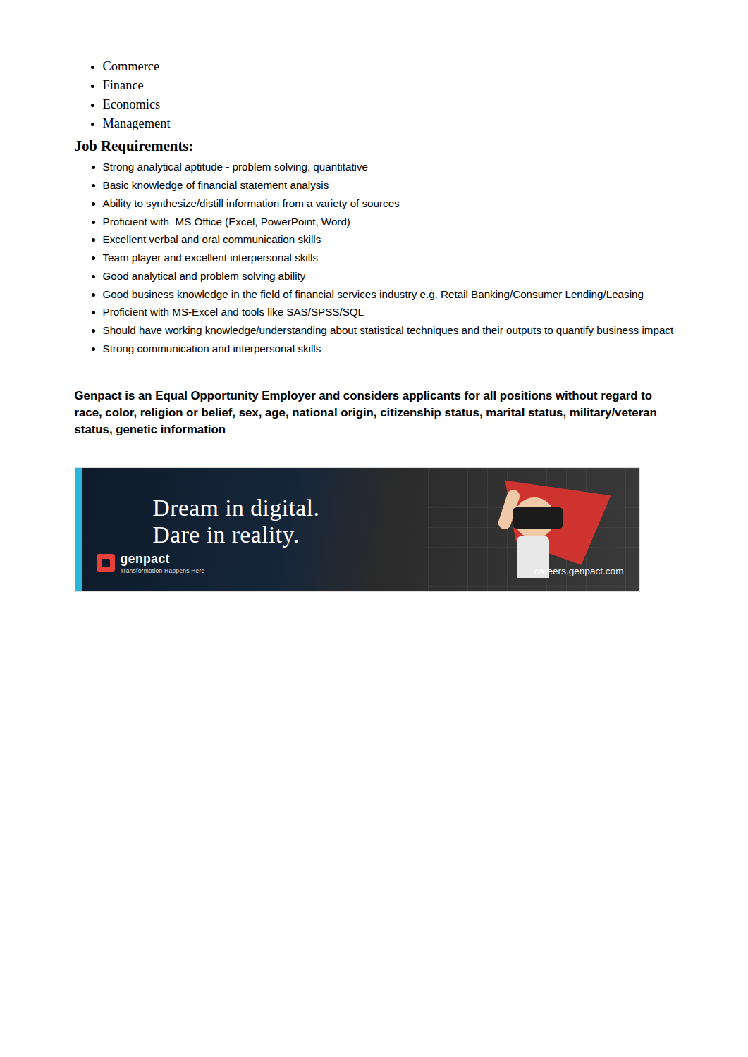Commerce
Finance
Economics
Management
Job Requirements:
Strong analytical aptitude - problem solving, quantitative
Basic knowledge of financial statement analysis
Ability to synthesize/distill information from a variety of sources
Proficient with MS Office (Excel, PowerPoint, Word)
Excellent verbal and oral communication skills
Team player and excellent interpersonal skills
Good analytical and problem solving ability
Good business knowledge in the field of financial services industry e.g. Retail Banking/Consumer Lending/Leasing
Proficient with MS-Excel and tools like SAS/SPSS/SQL
Should have working knowledge/understanding about statistical techniques and their outputs to quantify business impact
Strong communication and interpersonal skills
Genpact is an Equal Opportunity Employer and considers applicants for all positions without regard to race, color, religion or belief, sex, age, national origin, citizenship status, marital status, military/veteran status, genetic information
Dream in digital.
Dare in reality.
genpact Transformation Happens Here
careers.genpact.com